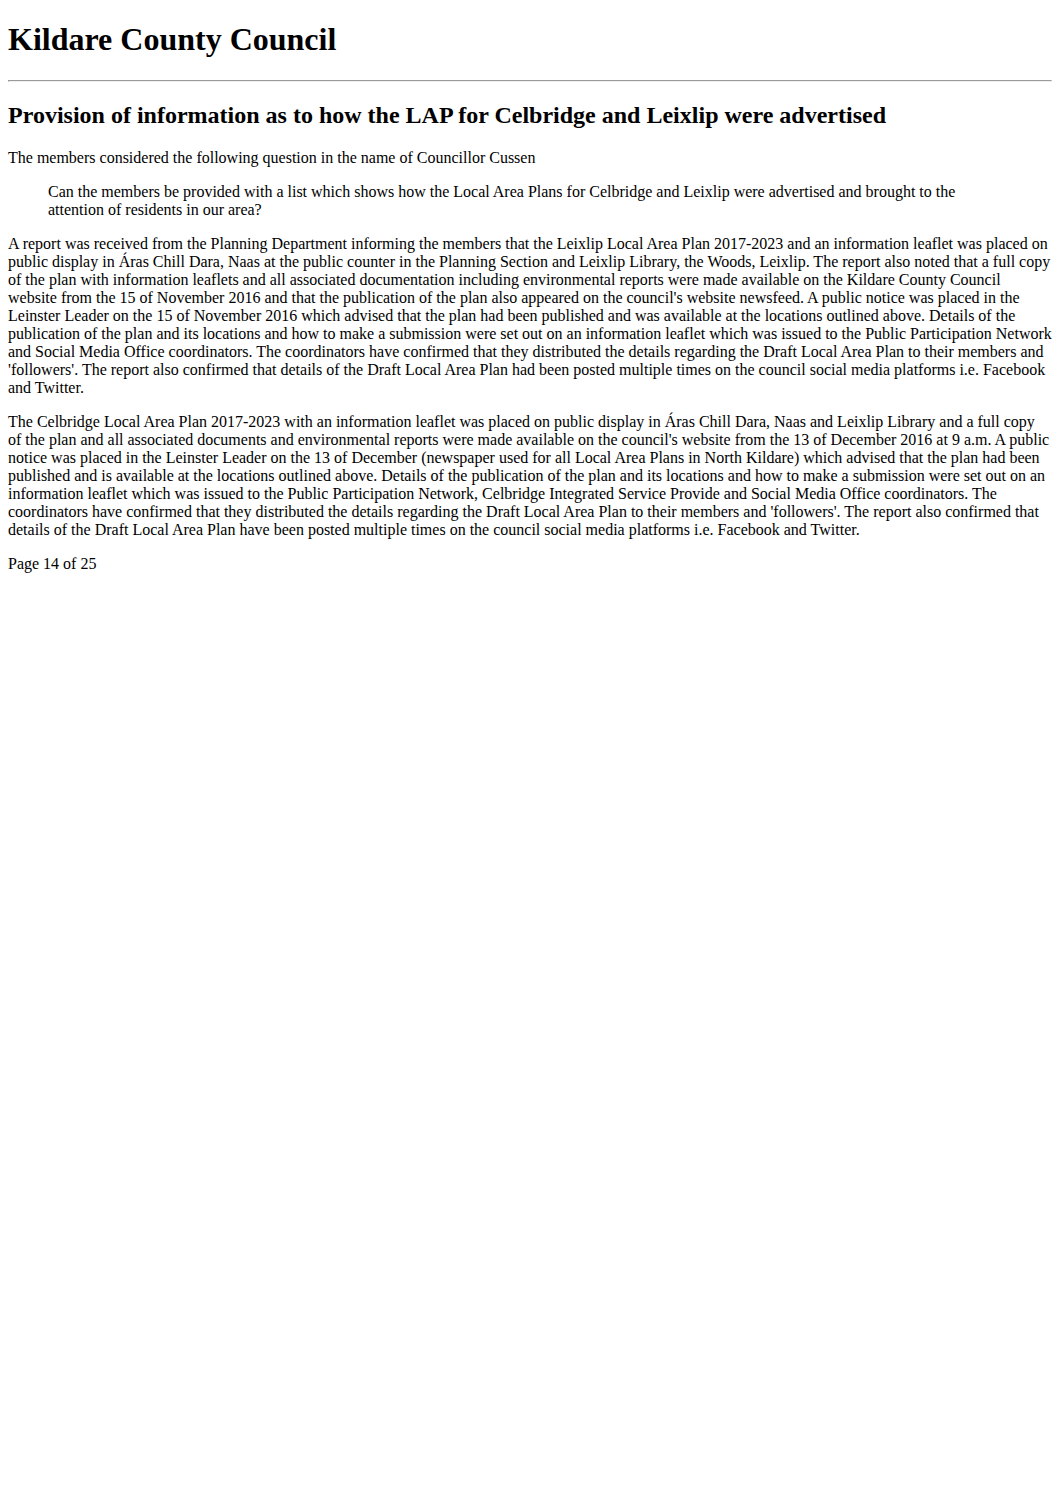Kildare County Council
Provision of information as to how the LAP for Celbridge and Leixlip were advertised
The members considered the following question in the name of Councillor Cussen
Can the members be provided with a list which shows how the Local Area Plans for Celbridge and Leixlip were advertised and brought to the attention of residents in our area?
A report was received from the Planning Department informing the members that the Leixlip Local Area Plan 2017-2023 and an information leaflet was placed on public display in Áras Chill Dara, Naas at the public counter in the Planning Section and Leixlip Library, the Woods, Leixlip. The report also noted that a full copy of the plan with information leaflets and all associated documentation including environmental reports were made available on the Kildare County Council website from the 15 of November 2016 and that the publication of the plan also appeared on the council's website newsfeed. A public notice was placed in the Leinster Leader on the 15 of November 2016 which advised that the plan had been published and was available at the locations outlined above. Details of the publication of the plan and its locations and how to make a submission were set out on an information leaflet which was issued to the Public Participation Network and Social Media Office coordinators. The coordinators have confirmed that they distributed the details regarding the Draft Local Area Plan to their members and 'followers'. The report also confirmed that details of the Draft Local Area Plan had been posted multiple times on the council social media platforms i.e. Facebook and Twitter.
The Celbridge Local Area Plan 2017-2023 with an information leaflet was placed on public display in Áras Chill Dara, Naas and Leixlip Library and a full copy of the plan and all associated documents and environmental reports were made available on the council's website from the 13 of December 2016 at 9 a.m. A public notice was placed in the Leinster Leader on the 13 of December (newspaper used for all Local Area Plans in North Kildare) which advised that the plan had been published and is available at the locations outlined above. Details of the publication of the plan and its locations and how to make a submission were set out on an information leaflet which was issued to the Public Participation Network, Celbridge Integrated Service Provide and Social Media Office coordinators. The coordinators have confirmed that they distributed the details regarding the Draft Local Area Plan to their members and 'followers'. The report also confirmed that details of the Draft Local Area Plan have been posted multiple times on the council social media platforms i.e. Facebook and Twitter.
Page 14 of 25